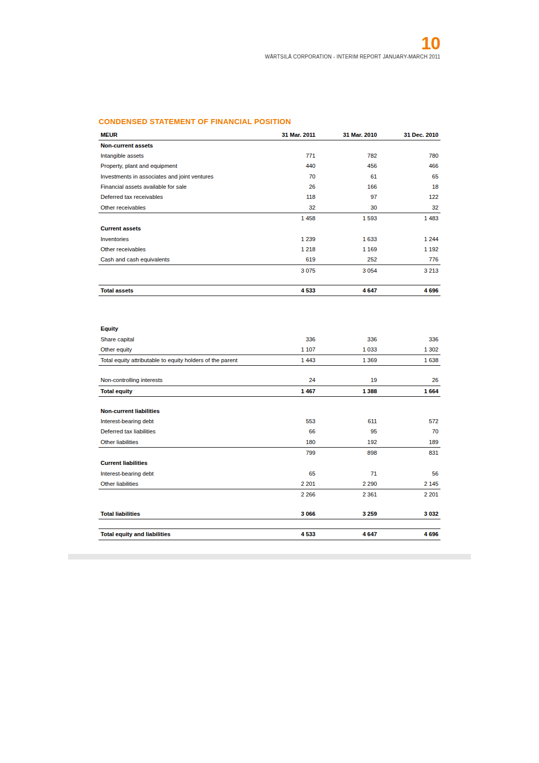10
WÄRTSILÄ CORPORATION - INTERIM REPORT JANUARY-MARCH 2011
CONDENSED STATEMENT OF FINANCIAL POSITION
| MEUR | 31 Mar. 2011 | 31 Mar. 2010 | 31 Dec. 2010 |
| --- | --- | --- | --- |
| Non-current assets | | | |
| Intangible assets | 771 | 782 | 780 |
| Property, plant and equipment | 440 | 456 | 466 |
| Investments in associates and joint ventures | 70 | 61 | 65 |
| Financial assets available for sale | 26 | 166 | 18 |
| Deferred tax receivables | 118 | 97 | 122 |
| Other receivables | 32 | 30 | 32 |
| | 1 458 | 1 593 | 1 483 |
| Current assets | | | |
| Inventories | 1 239 | 1 633 | 1 244 |
| Other receivables | 1 218 | 1 169 | 1 192 |
| Cash and cash equivalents | 619 | 252 | 776 |
| | 3 075 | 3 054 | 3 213 |
| Total assets | 4 533 | 4 647 | 4 696 |
| Equity | | | |
| Share capital | 336 | 336 | 336 |
| Other equity | 1 107 | 1 033 | 1 302 |
| Total equity attributable to equity holders of the parent | 1 443 | 1 369 | 1 638 |
| Non-controlling interests | 24 | 19 | 26 |
| Total equity | 1 467 | 1 388 | 1 664 |
| Non-current liabilities | | | |
| Interest-bearing debt | 553 | 611 | 572 |
| Deferred tax liabilities | 66 | 95 | 70 |
| Other liabilities | 180 | 192 | 189 |
| | 799 | 898 | 831 |
| Current liabilities | | | |
| Interest-bearing debt | 65 | 71 | 56 |
| Other liabilities | 2 201 | 2 290 | 2 145 |
| | 2 266 | 2 361 | 2 201 |
| Total liabilities | 3 066 | 3 259 | 3 032 |
| Total equity and liabilities | 4 533 | 4 647 | 4 696 |